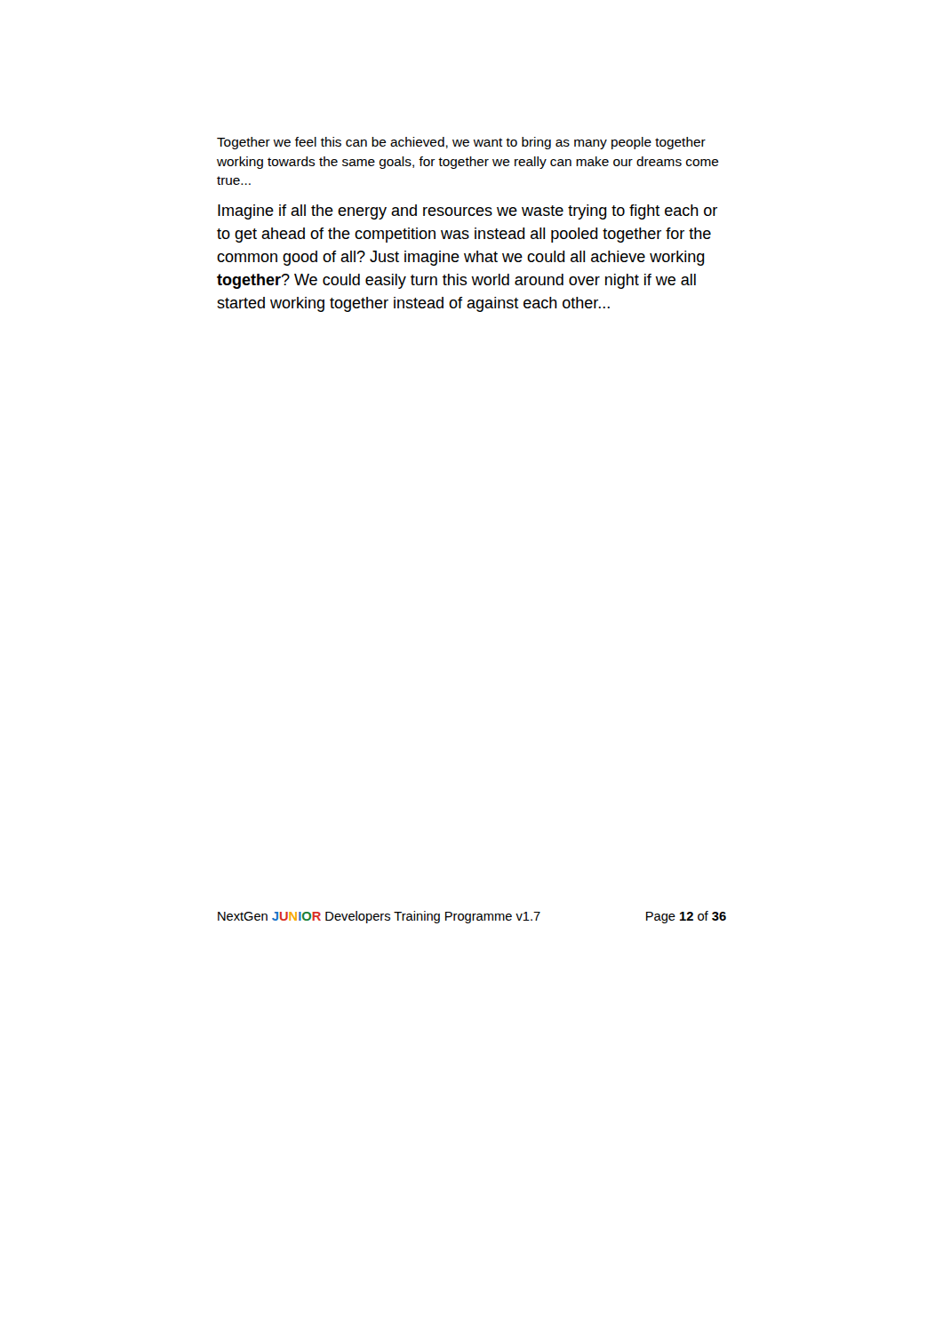Together we feel this can be achieved, we want to bring as many people together working towards the same goals, for together we really can make our dreams come true...
Imagine if all the energy and resources we waste trying to fight each or to get ahead of the competition was instead all pooled together for the common good of all? Just imagine what we could all achieve working together? We could easily turn this world around over night if we all started working together instead of against each other...
NextGen JUNIOR Developers Training Programme v1.7
Page 12 of 36